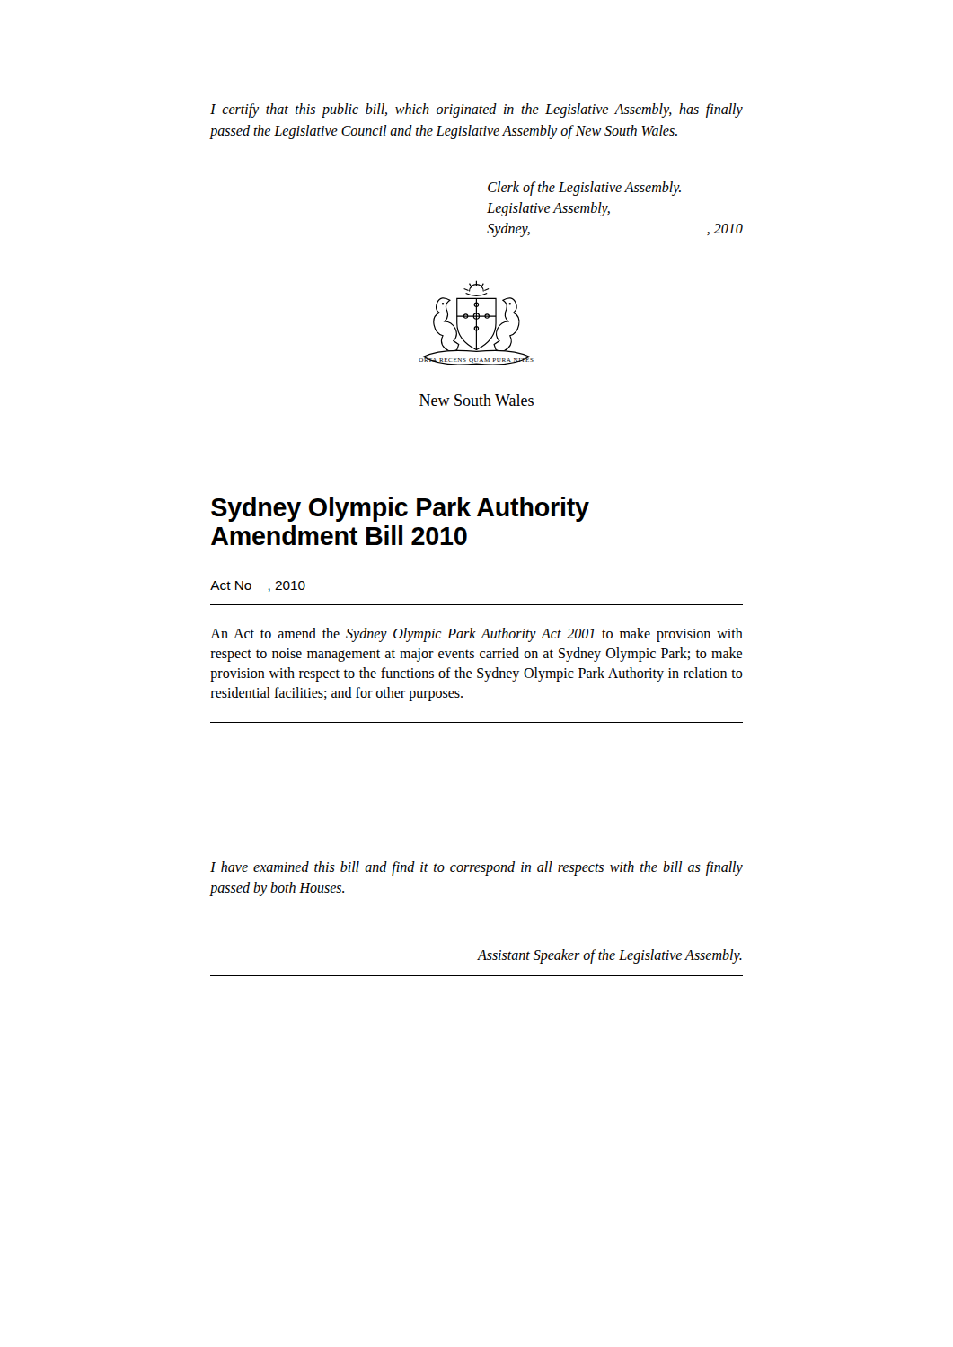I certify that this public bill, which originated in the Legislative Assembly, has finally passed the Legislative Council and the Legislative Assembly of New South Wales.
Clerk of the Legislative Assembly.
Legislative Assembly,
Sydney,, 2010
ORTA RECENS QUAM PURA NITES
New South Wales
Sydney Olympic Park Authority
Amendment Bill 2010
Act No , 2010
An Act to amend the Sydney Olympic Park Authority Act 2001 to make provision with respect to noise management at major events carried on at Sydney Olympic Park; to make provision with respect to the functions of the Sydney Olympic Park Authority in relation to residential facilities; and for other purposes.
I have examined this bill and find it to correspond in all respects with the bill as finally passed by both Houses.
Assistant Speaker of the Legislative Assembly.